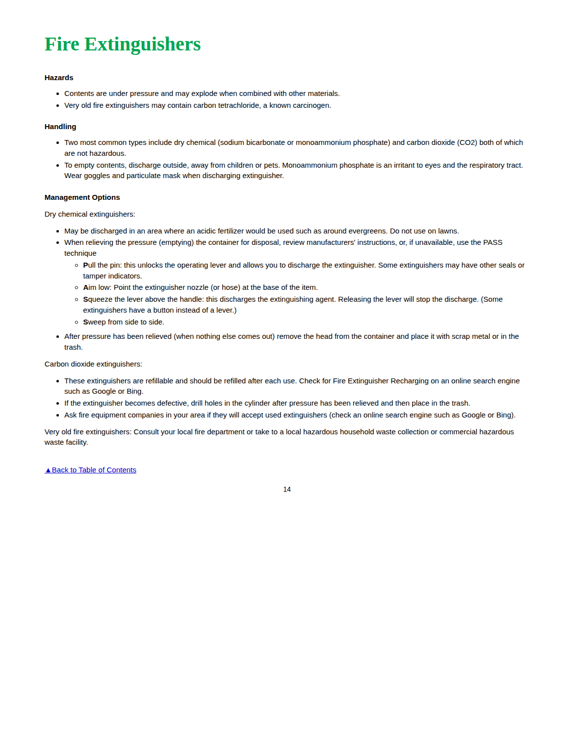Fire Extinguishers
Hazards
Contents are under pressure and may explode when combined with other materials.
Very old fire extinguishers may contain carbon tetrachloride, a known carcinogen.
Handling
Two most common types include dry chemical (sodium bicarbonate or monoammonium phosphate) and carbon dioxide (CO2) both of which are not hazardous.
To empty contents, discharge outside, away from children or pets. Monoammonium phosphate is an irritant to eyes and the respiratory tract. Wear goggles and particulate mask when discharging extinguisher.
Management Options
Dry chemical extinguishers:
May be discharged in an area where an acidic fertilizer would be used such as around evergreens. Do not use on lawns.
When relieving the pressure (emptying) the container for disposal, review manufacturers' instructions, or, if unavailable, use the PASS technique
Pull the pin: this unlocks the operating lever and allows you to discharge the extinguisher. Some extinguishers may have other seals or tamper indicators.
Aim low: Point the extinguisher nozzle (or hose) at the base of the item.
Squeeze the lever above the handle: this discharges the extinguishing agent. Releasing the lever will stop the discharge. (Some extinguishers have a button instead of a lever.)
Sweep from side to side.
After pressure has been relieved (when nothing else comes out) remove the head from the container and place it with scrap metal or in the trash.
Carbon dioxide extinguishers:
These extinguishers are refillable and should be refilled after each use. Check for Fire Extinguisher Recharging on an online search engine such as Google or Bing.
If the extinguisher becomes defective, drill holes in the cylinder after pressure has been relieved and then place in the trash.
Ask fire equipment companies in your area if they will accept used extinguishers (check an online search engine such as Google or Bing).
Very old fire extinguishers: Consult your local fire department or take to a local hazardous household waste collection or commercial hazardous waste facility.
▲Back to Table of Contents
14